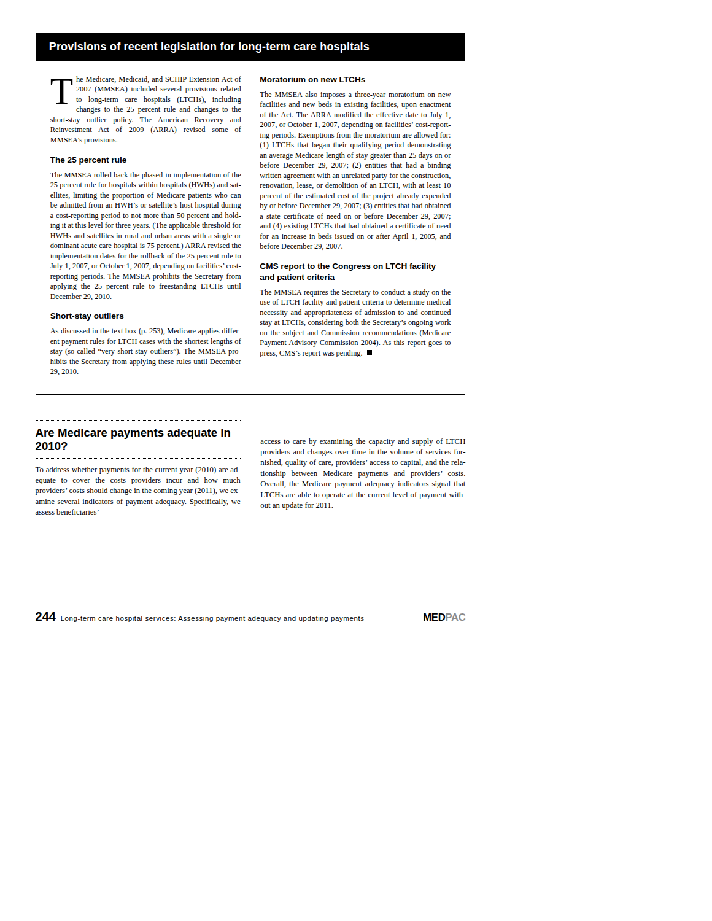Provisions of recent legislation for long-term care hospitals
The Medicare, Medicaid, and SCHIP Extension Act of 2007 (MMSEA) included several provisions related to long-term care hospitals (LTCHs), including changes to the 25 percent rule and changes to the short-stay outlier policy. The American Recovery and Reinvestment Act of 2009 (ARRA) revised some of MMSEA’s provisions.
The 25 percent rule
The MMSEA rolled back the phased-in implementation of the 25 percent rule for hospitals within hospitals (HWHs) and satellites, limiting the proportion of Medicare patients who can be admitted from an HWH’s or satellite’s host hospital during a cost-reporting period to not more than 50 percent and holding it at this level for three years. (The applicable threshold for HWHs and satellites in rural and urban areas with a single or dominant acute care hospital is 75 percent.) ARRA revised the implementation dates for the rollback of the 25 percent rule to July 1, 2007, or October 1, 2007, depending on facilities’ cost-reporting periods. The MMSEA prohibits the Secretary from applying the 25 percent rule to freestanding LTCHs until December 29, 2010.
Short-stay outliers
As discussed in the text box (p. 253), Medicare applies different payment rules for LTCH cases with the shortest lengths of stay (so-called “very short-stay outliers”). The MMSEA prohibits the Secretary from applying these rules until December 29, 2010.
Moratorium on new LTCHs
The MMSEA also imposes a three-year moratorium on new facilities and new beds in existing facilities, upon enactment of the Act. The ARRA modified the effective date to July 1, 2007, or October 1, 2007, depending on facilities’ cost-reporting periods. Exemptions from the moratorium are allowed for: (1) LTCHs that began their qualifying period demonstrating an average Medicare length of stay greater than 25 days on or before December 29, 2007; (2) entities that had a binding written agreement with an unrelated party for the construction, renovation, lease, or demolition of an LTCH, with at least 10 percent of the estimated cost of the project already expended by or before December 29, 2007; (3) entities that had obtained a state certificate of need on or before December 29, 2007; and (4) existing LTCHs that had obtained a certificate of need for an increase in beds issued on or after April 1, 2005, and before December 29, 2007.
CMS report to the Congress on LTCH facility and patient criteria
The MMSEA requires the Secretary to conduct a study on the use of LTCH facility and patient criteria to determine medical necessity and appropriateness of admission to and continued stay at LTCHs, considering both the Secretary’s ongoing work on the subject and Commission recommendations (Medicare Payment Advisory Commission 2004). As this report goes to press, CMS’s report was pending.
Are Medicare payments adequate in 2010?
To address whether payments for the current year (2010) are adequate to cover the costs providers incur and how much providers’ costs should change in the coming year (2011), we examine several indicators of payment adequacy. Specifically, we assess beneficiaries’
access to care by examining the capacity and supply of LTCH providers and changes over time in the volume of services furnished, quality of care, providers’ access to capital, and the relationship between Medicare payments and providers’ costs. Overall, the Medicare payment adequacy indicators signal that LTCHs are able to operate at the current level of payment without an update for 2011.
244 Long-term care hospital services: Assessing payment adequacy and updating payments
MEDPAC